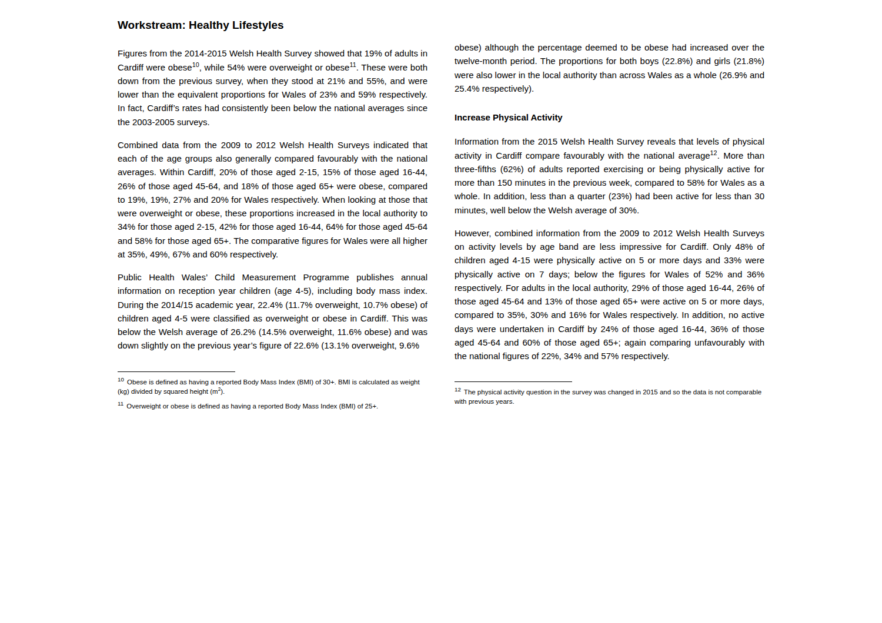Workstream: Healthy Lifestyles
Figures from the 2014-2015 Welsh Health Survey showed that 19% of adults in Cardiff were obese10, while 54% were overweight or obese11. These were both down from the previous survey, when they stood at 21% and 55%, and were lower than the equivalent proportions for Wales of 23% and 59% respectively. In fact, Cardiff’s rates had consistently been below the national averages since the 2003-2005 surveys.
Combined data from the 2009 to 2012 Welsh Health Surveys indicated that each of the age groups also generally compared favourably with the national averages. Within Cardiff, 20% of those aged 2-15, 15% of those aged 16-44, 26% of those aged 45-64, and 18% of those aged 65+ were obese, compared to 19%, 19%, 27% and 20% for Wales respectively. When looking at those that were overweight or obese, these proportions increased in the local authority to 34% for those aged 2-15, 42% for those aged 16-44, 64% for those aged 45-64 and 58% for those aged 65+. The comparative figures for Wales were all higher at 35%, 49%, 67% and 60% respectively.
Public Health Wales’ Child Measurement Programme publishes annual information on reception year children (age 4-5), including body mass index. During the 2014/15 academic year, 22.4% (11.7% overweight, 10.7% obese) of children aged 4-5 were classified as overweight or obese in Cardiff. This was below the Welsh average of 26.2% (14.5% overweight, 11.6% obese) and was down slightly on the previous year’s figure of 22.6% (13.1% overweight, 9.6%
10 Obese is defined as having a reported Body Mass Index (BMI) of 30+. BMI is calculated as weight (kg) divided by squared height (m2).
11 Overweight or obese is defined as having a reported Body Mass Index (BMI) of 25+.
obese) although the percentage deemed to be obese had increased over the twelve-month period. The proportions for both boys (22.8%) and girls (21.8%) were also lower in the local authority than across Wales as a whole (26.9% and 25.4% respectively).
Increase Physical Activity
Information from the 2015 Welsh Health Survey reveals that levels of physical activity in Cardiff compare favourably with the national average12. More than three-fifths (62%) of adults reported exercising or being physically active for more than 150 minutes in the previous week, compared to 58% for Wales as a whole. In addition, less than a quarter (23%) had been active for less than 30 minutes, well below the Welsh average of 30%.
However, combined information from the 2009 to 2012 Welsh Health Surveys on activity levels by age band are less impressive for Cardiff. Only 48% of children aged 4-15 were physically active on 5 or more days and 33% were physically active on 7 days; below the figures for Wales of 52% and 36% respectively. For adults in the local authority, 29% of those aged 16-44, 26% of those aged 45-64 and 13% of those aged 65+ were active on 5 or more days, compared to 35%, 30% and 16% for Wales respectively. In addition, no active days were undertaken in Cardiff by 24% of those aged 16-44, 36% of those aged 45-64 and 60% of those aged 65+; again comparing unfavourably with the national figures of 22%, 34% and 57% respectively.
12 The physical activity question in the survey was changed in 2015 and so the data is not comparable with previous years.